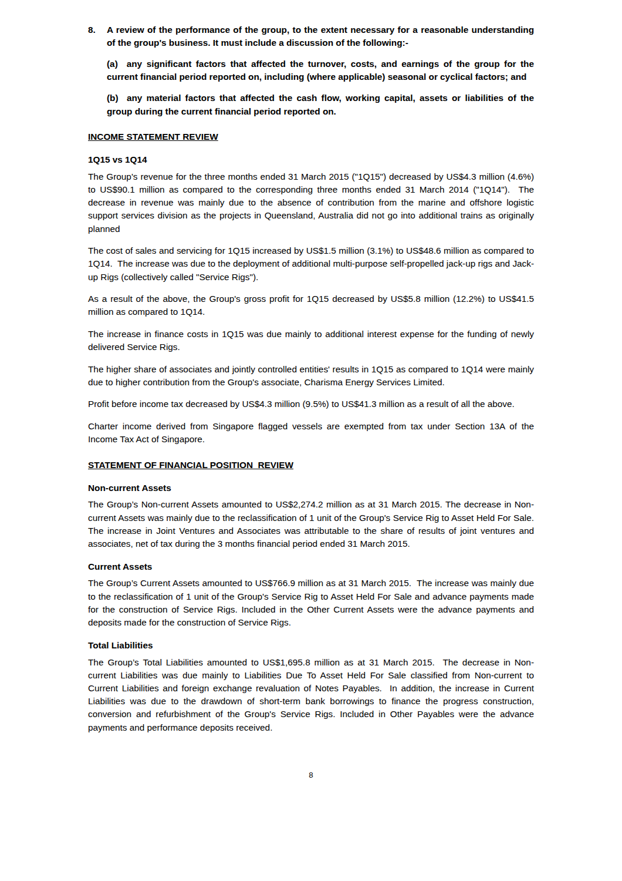8.
A review of the performance of the group, to the extent necessary for a reasonable understanding of the group's business. It must include a discussion of the following:-
(a) any significant factors that affected the turnover, costs, and earnings of the group for the current financial period reported on, including (where applicable) seasonal or cyclical factors; and
(b) any material factors that affected the cash flow, working capital, assets or liabilities of the group during the current financial period reported on.
INCOME STATEMENT REVIEW
1Q15 vs 1Q14
The Group's revenue for the three months ended 31 March 2015 ("1Q15") decreased by US$4.3 million (4.6%) to US$90.1 million as compared to the corresponding three months ended 31 March 2014 ("1Q14"). The decrease in revenue was mainly due to the absence of contribution from the marine and offshore logistic support services division as the projects in Queensland, Australia did not go into additional trains as originally planned
The cost of sales and servicing for 1Q15 increased by US$1.5 million (3.1%) to US$48.6 million as compared to 1Q14. The increase was due to the deployment of additional multi-purpose self-propelled jack-up rigs and Jack-up Rigs (collectively called "Service Rigs").
As a result of the above, the Group's gross profit for 1Q15 decreased by US$5.8 million (12.2%) to US$41.5 million as compared to 1Q14.
The increase in finance costs in 1Q15 was due mainly to additional interest expense for the funding of newly delivered Service Rigs.
The higher share of associates and jointly controlled entities' results in 1Q15 as compared to 1Q14 were mainly due to higher contribution from the Group's associate, Charisma Energy Services Limited.
Profit before income tax decreased by US$4.3 million (9.5%) to US$41.3 million as a result of all the above.
Charter income derived from Singapore flagged vessels are exempted from tax under Section 13A of the Income Tax Act of Singapore.
STATEMENT OF FINANCIAL POSITION REVIEW
Non-current Assets
The Group’s Non-current Assets amounted to US$2,274.2 million as at 31 March 2015. The decrease in Non-current Assets was mainly due to the reclassification of 1 unit of the Group's Service Rig to Asset Held For Sale. The increase in Joint Ventures and Associates was attributable to the share of results of joint ventures and associates, net of tax during the 3 months financial period ended 31 March 2015.
Current Assets
The Group’s Current Assets amounted to US$766.9 million as at 31 March 2015. The increase was mainly due to the reclassification of 1 unit of the Group's Service Rig to Asset Held For Sale and advance payments made for the construction of Service Rigs. Included in the Other Current Assets were the advance payments and deposits made for the construction of Service Rigs.
Total Liabilities
The Group’s Total Liabilities amounted to US$1,695.8 million as at 31 March 2015. The decrease in Non-current Liabilities was due mainly to Liabilities Due To Asset Held For Sale classified from Non-current to Current Liabilities and foreign exchange revaluation of Notes Payables. In addition, the increase in Current Liabilities was due to the drawdown of short-term bank borrowings to finance the progress construction, conversion and refurbishment of the Group's Service Rigs. Included in Other Payables were the advance payments and performance deposits received.
8